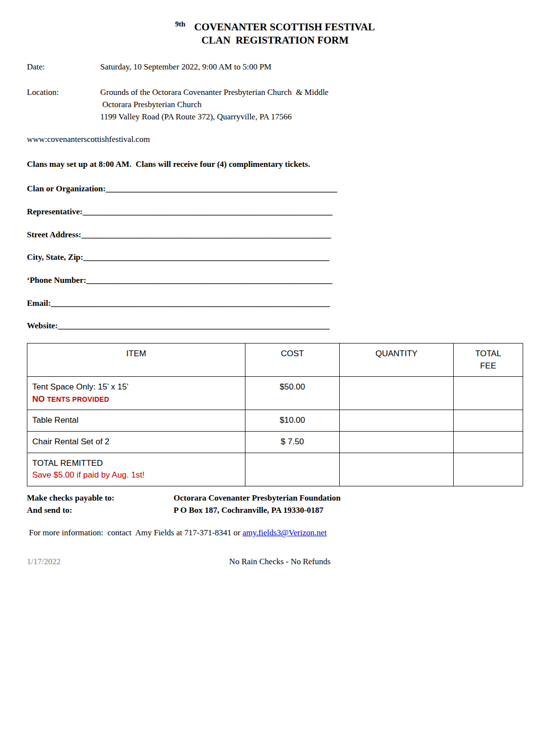9th COVENANTER SCOTTISH FESTIVAL
CLAN REGISTRATION FORM
Date:
Saturday, 10 September 2022, 9:00 AM to 5:00 PM
Location:
Grounds of the Octorara Covenanter Presbyterian Church & Middle
Octorara Presbyterian Church
1199 Valley Road (PA Route 372), Quarryville, PA 17566
www:covenanterscottishfestival.com
Clans may set up at 8:00 AM. Clans will receive four (4) complimentary tickets.
Clan or Organization:_______________________________________________________________
Representative:____________________________________________________________________
Street Address:____________________________________________________________________
City, State, Zip:___________________________________________________________________
‘Phone Number:___________________________________________________________________
Email:____________________________________________________________________________
Website:__________________________________________________________________________
| ITEM | COST | QUANTITY | TOTAL FEE |
| --- | --- | --- | --- |
| Tent Space Only: 15’ x 15’ NO TENTS PROVIDED | $50.00 | | |
| Table Rental | $10.00 | | |
| Chair Rental Set of 2 | $ 7.50 | | |
| TOTAL REMITTED Save $5.00 if paid by Aug. 1st! | | | |
Make checks payable to:
Octorara Covenanter Presbyterian Foundation
And send to:
P O Box 187, Cochranville, PA 19330-0187
For more information: contact Amy Fields at 717-371-8341 or amy.fields3@Verizon.net
1/17/2022
No Rain Checks - No Refunds